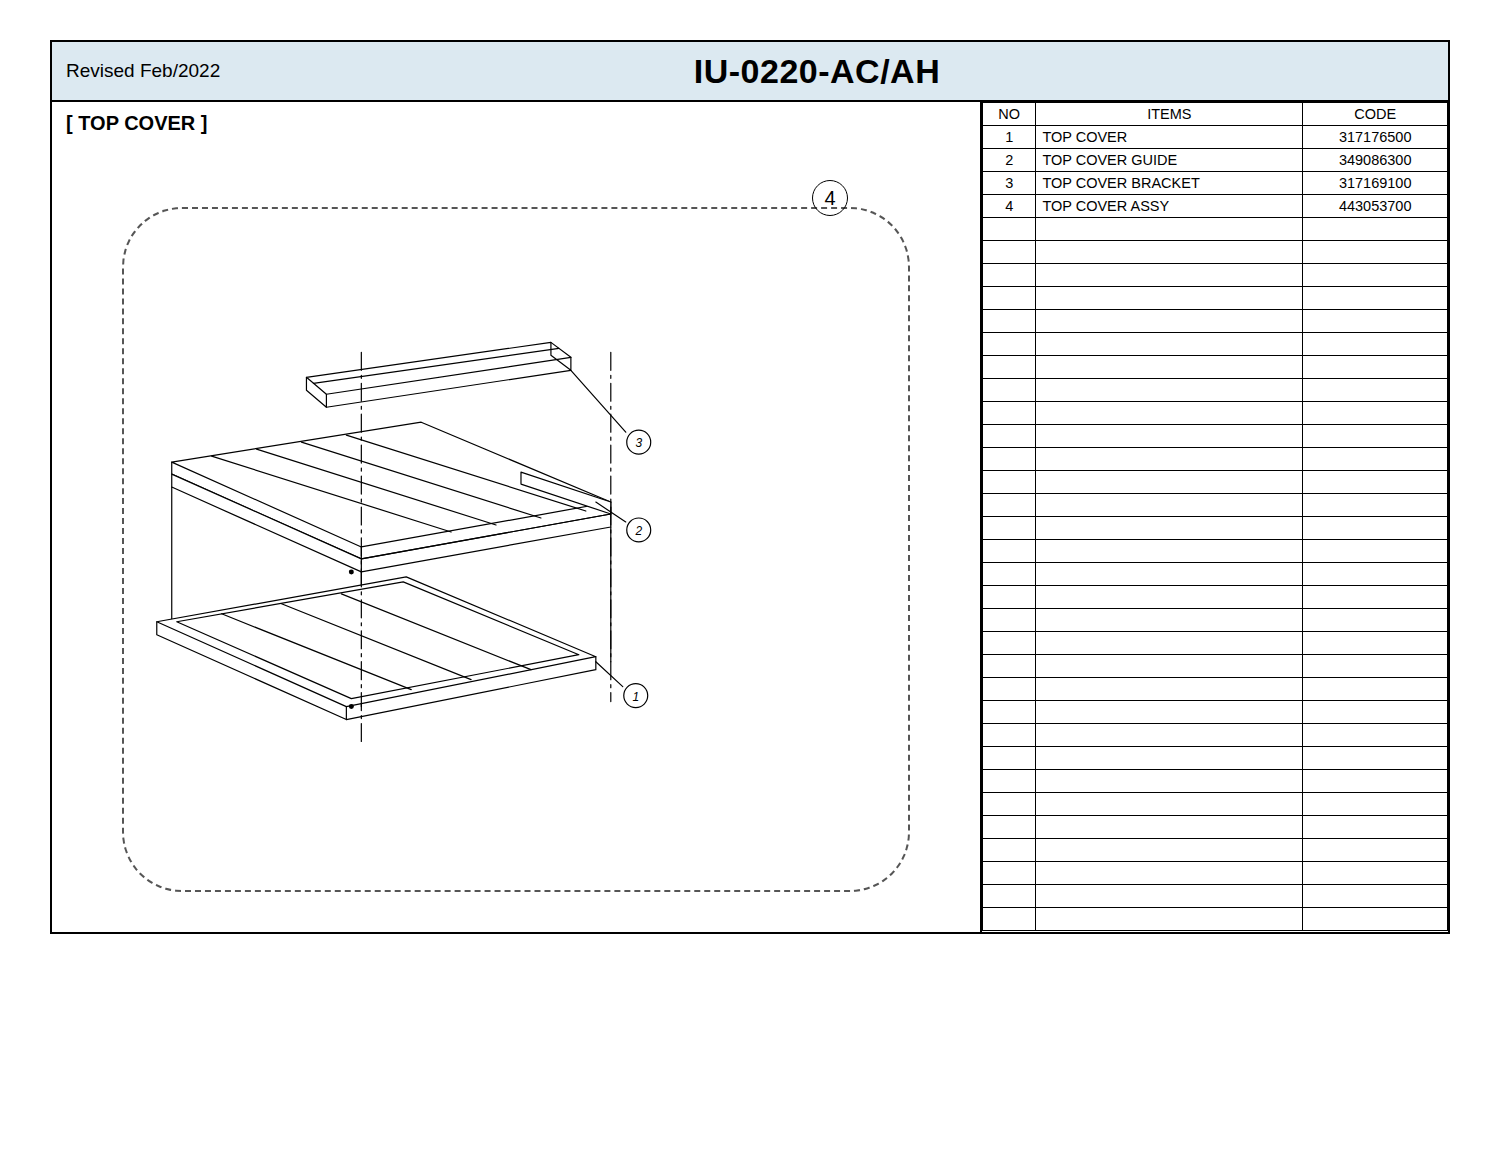Revised Feb/2022
IU-0220-AC/AH
[ TOP COVER ]
4
3 2 1
| NO | ITEMS | CODE |
| --- | --- | --- |
| 1 | TOP COVER | 317176500 |
| 2 | TOP COVER GUIDE | 349086300 |
| 3 | TOP COVER BRACKET | 317169100 |
| 4 | TOP COVER ASSY | 443053700 |